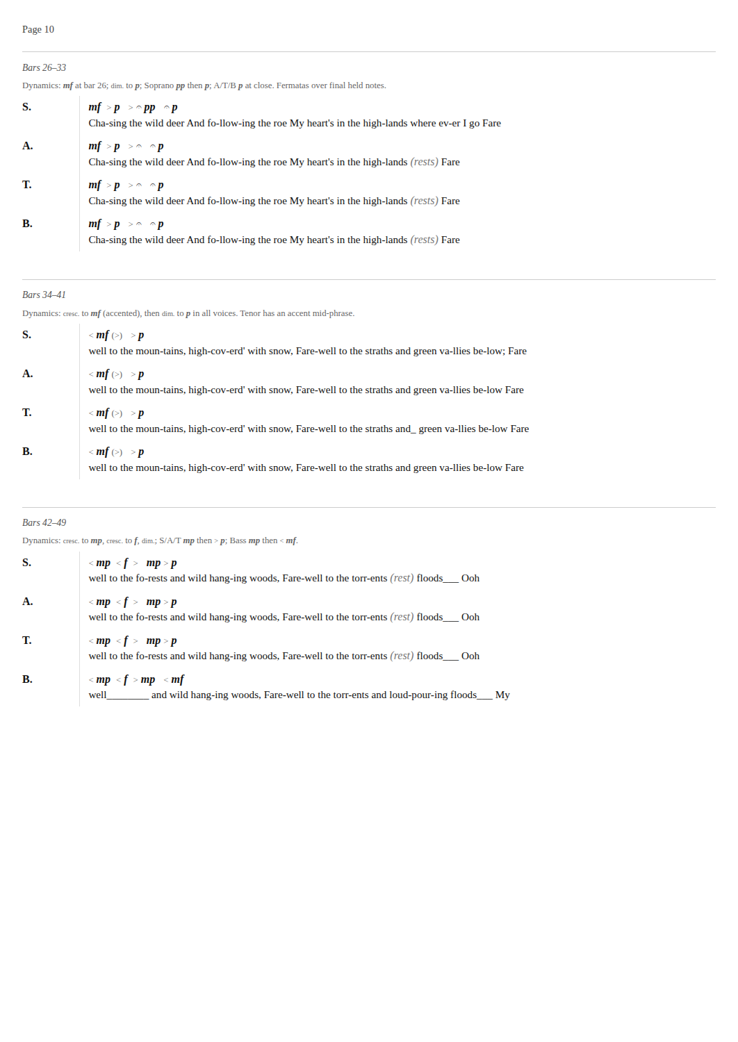Page 10
Bars 26–33
Dynamics: mf at bar 26; dim. to p ; Soprano pp then p ; A/T/B p at close. Fermatas over final held notes.
| S. | mf > p > 𝄐 pp 𝄐 p Cha-sing the wild deer And fo-llow-ing the roe My heart's in the high-lands where ev-er I go Fare |
| A. | mf > p > 𝄐 𝄐 p Cha-sing the wild deer And fo-llow-ing the roe My heart's in the high-lands (rests) Fare |
| T. | mf > p > 𝄐 𝄐 p Cha-sing the wild deer And fo-llow-ing the roe My heart's in the high-lands (rests) Fare |
| B. | mf > p > 𝄐 𝄐 p Cha-sing the wild deer And fo-llow-ing the roe My heart's in the high-lands (rests) Fare |
Bars 34–41
Dynamics: cresc. to mf (accented), then dim. to p in all voices. Tenor has an accent mid-phrase.
| S. | < mf (>) > p well to the moun-tains, high-cov-erd' with snow, Fare-well to the straths and green va-llies be-low; Fare |
| A. | < mf (>) > p well to the moun-tains, high-cov-erd' with snow, Fare-well to the straths and green va-llies be-low Fare |
| T. | < mf (>) > p well to the moun-tains, high-cov-erd' with snow, Fare-well to the straths and_ green va-llies be-low Fare |
| B. | < mf (>) > p well to the moun-tains, high-cov-erd' with snow, Fare-well to the straths and green va-llies be-low Fare |
Bars 42–49
Dynamics: cresc. to mp , cresc. to f , dim. ; S/A/T mp then > p ; Bass mp then < mf .
| S. | < mp < f > mp > p well to the fo-rests and wild hang-ing woods, Fare-well to the torr-ents (rest) floods___ Ooh |
| A. | < mp < f > mp > p well to the fo-rests and wild hang-ing woods, Fare-well to the torr-ents (rest) floods___ Ooh |
| T. | < mp < f > mp > p well to the fo-rests and wild hang-ing woods, Fare-well to the torr-ents (rest) floods___ Ooh |
| B. | < mp < f > mp < mf well________ and wild hang-ing woods, Fare-well to the torr-ents and loud-pour-ing floods___ My |